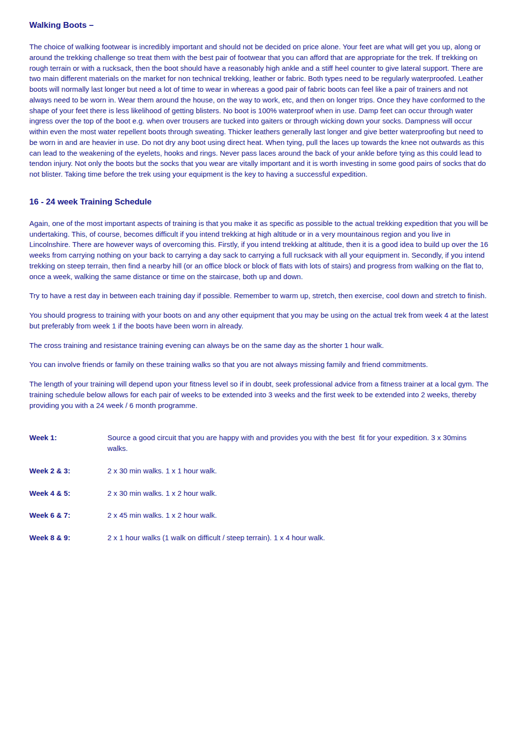Walking Boots –
The choice of walking footwear is incredibly important and should not be decided on price alone. Your feet are what will get you up, along or around the trekking challenge so treat them with the best pair of footwear that you can afford that are appropriate for the trek. If trekking on rough terrain or with a rucksack, then the boot should have a reasonably high ankle and a stiff heel counter to give lateral support. There are two main different materials on the market for non technical trekking, leather or fabric. Both types need to be regularly waterproofed. Leather boots will normally last longer but need a lot of time to wear in whereas a good pair of fabric boots can feel like a pair of trainers and not always need to be worn in. Wear them around the house, on the way to work, etc, and then on longer trips. Once they have conformed to the shape of your feet there is less likelihood of getting blisters. No boot is 100% waterproof when in use. Damp feet can occur through water ingress over the top of the boot e.g. when over trousers are tucked into gaiters or through wicking down your socks. Dampness will occur within even the most water repellent boots through sweating. Thicker leathers generally last longer and give better waterproofing but need to be worn in and are heavier in use. Do not dry any boot using direct heat. When tying, pull the laces up towards the knee not outwards as this can lead to the weakening of the eyelets, hooks and rings. Never pass laces around the back of your ankle before tying as this could lead to tendon injury. Not only the boots but the socks that you wear are vitally important and it is worth investing in some good pairs of socks that do not blister. Taking time before the trek using your equipment is the key to having a successful expedition.
16 - 24 week Training Schedule
Again, one of the most important aspects of training is that you make it as specific as possible to the actual trekking expedition that you will be undertaking. This, of course, becomes difficult if you intend trekking at high altitude or in a very mountainous region and you live in Lincolnshire. There are however ways of overcoming this. Firstly, if you intend trekking at altitude, then it is a good idea to build up over the 16 weeks from carrying nothing on your back to carrying a day sack to carrying a full rucksack with all your equipment in. Secondly, if you intend trekking on steep terrain, then find a nearby hill (or an office block or block of flats with lots of stairs) and progress from walking on the flat to, once a week, walking the same distance or time on the staircase, both up and down.
Try to have a rest day in between each training day if possible. Remember to warm up, stretch, then exercise, cool down and stretch to finish.
You should progress to training with your boots on and any other equipment that you may be using on the actual trek from week 4 at the latest but preferably from week 1 if the boots have been worn in already.
The cross training and resistance training evening can always be on the same day as the shorter 1 hour walk.
You can involve friends or family on these training walks so that you are not always missing family and friend commitments.
The length of your training will depend upon your fitness level so if in doubt, seek professional advice from a fitness trainer at a local gym. The training schedule below allows for each pair of weeks to be extended into 3 weeks and the first week to be extended into 2 weeks, thereby providing you with a 24 week / 6 month programme.
Week 1:
Source a good circuit that you are happy with and provides you with the best fit for your expedition. 3 x 30mins walks.
Week 2 & 3:
2 x 30 min walks. 1 x 1 hour walk.
Week 4 & 5:
2 x 30 min walks. 1 x 2 hour walk.
Week 6 & 7:
2 x 45 min walks. 1 x 2 hour walk.
Week 8 & 9:
2 x 1 hour walks (1 walk on difficult / steep terrain). 1 x 4 hour walk.